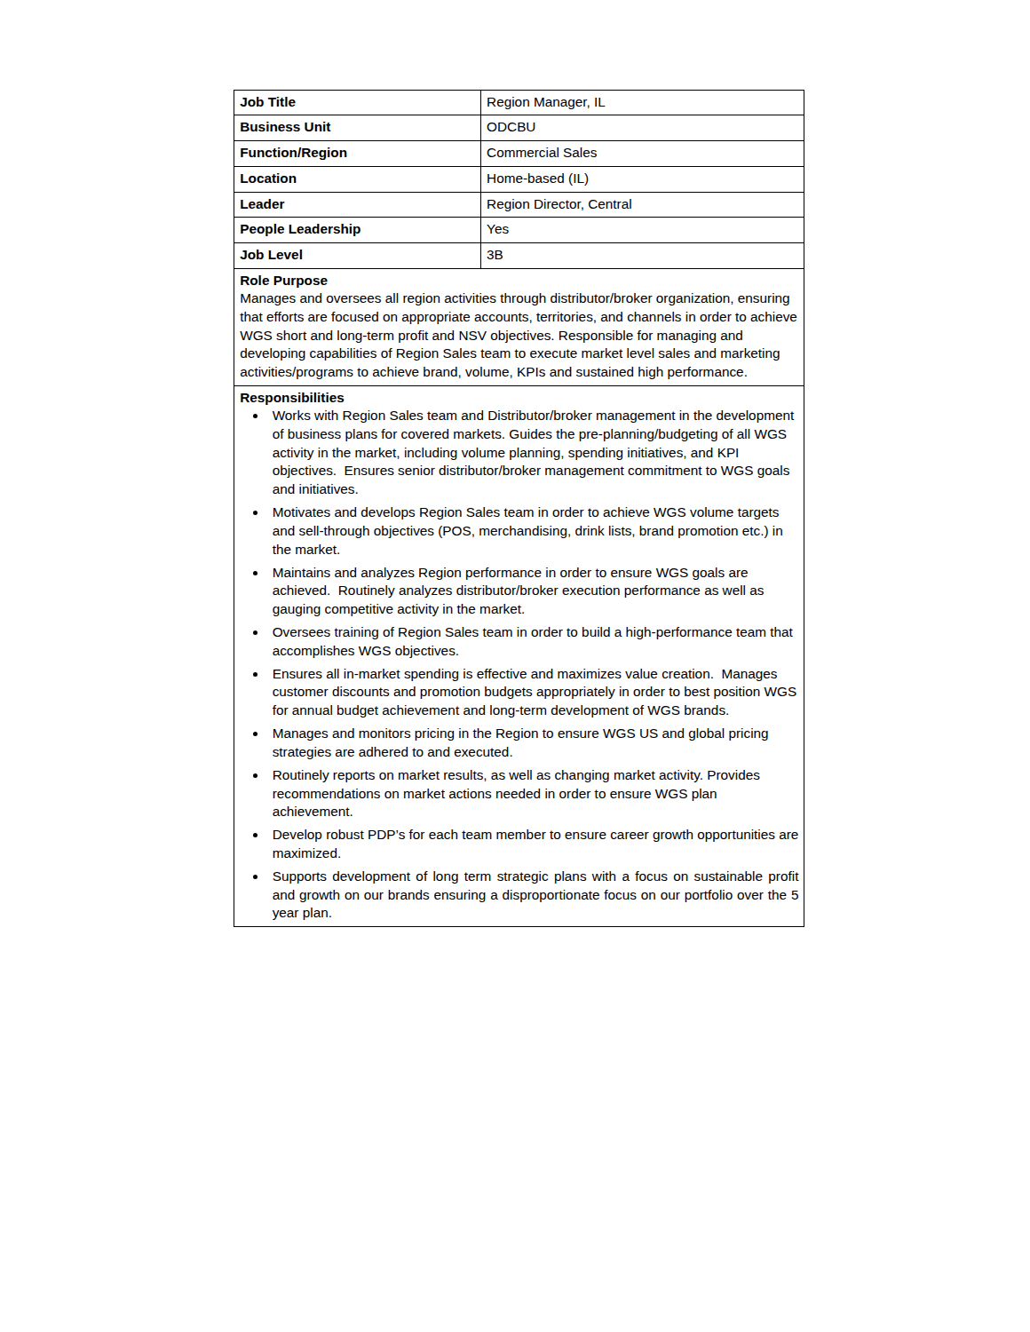| Job Title | Region Manager, IL |
| Business Unit | ODCBU |
| Function/Region | Commercial Sales |
| Location | Home-based (IL) |
| Leader | Region Director, Central |
| People Leadership | Yes |
| Job Level | 3B |
| Role Purpose Manages and oversees all region activities through distributor/broker organization, ensuring that efforts are focused on appropriate accounts, territories, and channels in order to achieve WGS short and long-term profit and NSV objectives. Responsible for managing and developing capabilities of Region Sales team to execute market level sales and marketing activities/programs to achieve brand, volume, KPIs and sustained high performance. |
| Responsibilities Works with Region Sales team and Distributor/broker management in the development of business plans for covered markets. Guides the pre-planning/budgeting of all WGS activity in the market, including volume planning, spending initiatives, and KPI objectives. Ensures senior distributor/broker management commitment to WGS goals and initiatives. Motivates and develops Region Sales team in order to achieve WGS volume targets and sell-through objectives (POS, merchandising, drink lists, brand promotion etc.) in the market. Maintains and analyzes Region performance in order to ensure WGS goals are achieved. Routinely analyzes distributor/broker execution performance as well as gauging competitive activity in the market. Oversees training of Region Sales team in order to build a high-performance team that accomplishes WGS objectives. Ensures all in-market spending is effective and maximizes value creation. Manages customer discounts and promotion budgets appropriately in order to best position WGS for annual budget achievement and long-term development of WGS brands. Manages and monitors pricing in the Region to ensure WGS US and global pricing strategies are adhered to and executed. Routinely reports on market results, as well as changing market activity. Provides recommendations on market actions needed in order to ensure WGS plan achievement. Develop robust PDP’s for each team member to ensure career growth opportunities are maximized. Supports development of long term strategic plans with a focus on sustainable profit and growth on our brands ensuring a disproportionate focus on our portfolio over the 5 year plan. |